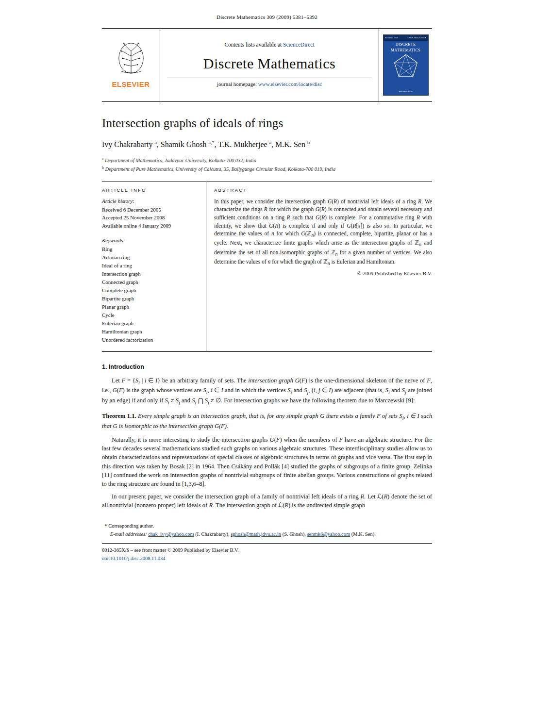Discrete Mathematics 309 (2009) 5381–5392
ELSEVIER
Contents lists available at ScienceDirect
Discrete Mathematics
journal homepage: www.elsevier.com/locate/disc
Volume 309 ISSN 0012-365X
DISCRETE
MATHEMATICS
ScienceDirect
Intersection graphs of ideals of rings
Ivy Chakrabarty a, Shamik Ghosh a,*, T.K. Mukherjee a, M.K. Sen b
a Department of Mathematics, Jadavpur University, Kolkata-700 032, India
b Department of Pure Mathematics, University of Calcutta, 35, Ballygunge Circular Road, Kolkata-700 019, India
Article info
Article history:
Received 6 December 2005
Accepted 25 November 2008
Available online 4 January 2009
Keywords:
Ring
Artinian ring
Ideal of a ring
Intersection graph
Connected graph
Complete graph
Bipartite graph
Planar graph
Cycle
Eulerian graph
Hamiltonian graph
Unordered factorization
Abstract
In this paper, we consider the intersection graph G(R) of nontrivial left ideals of a ring R. We characterize the rings R for which the graph G(R) is connected and obtain several necessary and sufficient conditions on a ring R such that G(R) is complete. For a commutative ring R with identity, we show that G(R) is complete if and only if G(R[x]) is also so. In particular, we determine the values of n for which G(ℤn) is connected, complete, bipartite, planar or has a cycle. Next, we characterize finite graphs which arise as the intersection graphs of ℤn and determine the set of all non-isomorphic graphs of ℤn for a given number of vertices. We also determine the values of n for which the graph of ℤn is Eulerian and Hamiltonian.
© 2009 Published by Elsevier B.V.
1. Introduction
Let F = {Si | i ∈ I} be an arbitrary family of sets. The intersection graph G(F) is the one-dimensional skeleton of the nerve of F, i.e., G(F) is the graph whose vertices are Si, i ∈ I and in which the vertices Si and Sj, (i, j ∈ I) are adjacent (that is, Si and Sj are joined by an edge) if and only if Si ≠ Sj and Si ⋂ Sj ≠ ∅. For intersection graphs we have the following theorem due to Marczewski [9]:
Theorem 1.1. Every simple graph is an intersection graph, that is, for any simple graph G there exists a family F of sets Si, i ∈ I such that G is isomorphic to the intersection graph G(F).
Naturally, it is more interesting to study the intersection graphs G(F) when the members of F have an algebraic structure. For the last few decades several mathematicians studied such graphs on various algebraic structures. These interdisciplinary studies allow us to obtain characterizations and representations of special classes of algebraic structures in terms of graphs and vice versa. The first step in this direction was taken by Bosak [2] in 1964. Then Csákány and Pollák [4] studied the graphs of subgroups of a finite group. Zelinka [11] continued the work on intersection graphs of nontrivial subgroups of finite abelian groups. Various constructions of graphs related to the ring structure are found in [1,3,6–8].
In our present paper, we consider the intersection graph of a family of nontrivial left ideals of a ring R. Let ℒ(R) denote the set of all nontrivial (nonzero proper) left ideals of R. The intersection graph of ℒ(R) is the undirected simple graph
* Corresponding author.
E-mail addresses: chak_ivy@yahoo.com (I. Chakrabarty), sghosh@math.jdvu.ac.in (S. Ghosh), senmk6@yahoo.com (M.K. Sen).
0012-365X/$ – see front matter © 2009 Published by Elsevier B.V.
doi:10.1016/j.disc.2008.11.034